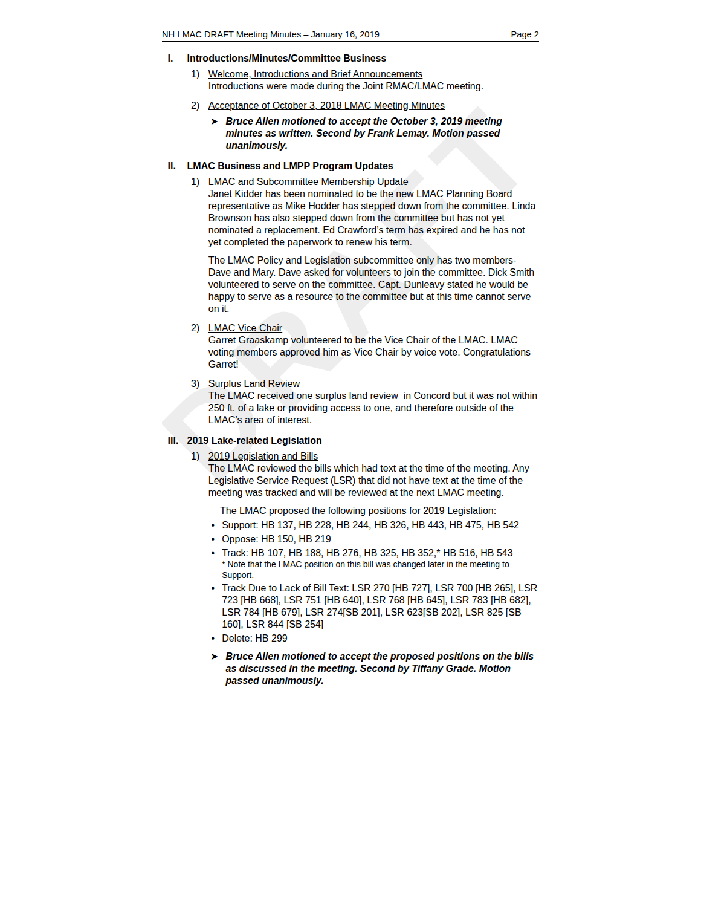DRAFT
NH LMAC DRAFT Meeting Minutes – January 16, 2019 Page 2
Introductions/Minutes/Committee Business
Welcome, Introductions and Brief Announcements
Introductions were made during the Joint RMAC/LMAC meeting.
Acceptance of October 3, 2018 LMAC Meeting Minutes
Bruce Allen motioned to accept the October 3, 2019 meeting minutes as written. Second by Frank Lemay. Motion passed unanimously.
LMAC Business and LMPP Program Updates
LMAC and Subcommittee Membership Update
Janet Kidder has been nominated to be the new LMAC Planning Board representative as Mike Hodder has stepped down from the committee. Linda Brownson has also stepped down from the committee but has not yet nominated a replacement. Ed Crawford’s term has expired and he has not yet completed the paperwork to renew his term.
The LMAC Policy and Legislation subcommittee only has two members- Dave and Mary. Dave asked for volunteers to join the committee. Dick Smith volunteered to serve on the committee. Capt. Dunleavy stated he would be happy to serve as a resource to the committee but at this time cannot serve on it.
LMAC Vice Chair
Garret Graaskamp volunteered to be the Vice Chair of the LMAC. LMAC voting members approved him as Vice Chair by voice vote. Congratulations Garret!
Surplus Land Review
The LMAC received one surplus land review in Concord but it was not within 250 ft. of a lake or providing access to one, and therefore outside of the LMAC’s area of interest.
2019 Lake-related Legislation
2019 Legislation and Bills
The LMAC reviewed the bills which had text at the time of the meeting. Any Legislative Service Request (LSR) that did not have text at the time of the meeting was tracked and will be reviewed at the next LMAC meeting.
The LMAC proposed the following positions for 2019 Legislation:
Support: HB 137, HB 228, HB 244, HB 326, HB 443, HB 475, HB 542
Oppose: HB 150, HB 219
Track: HB 107, HB 188, HB 276, HB 325, HB 352,* HB 516, HB 543
* Note that the LMAC position on this bill was changed later in the meeting to Support.
Track Due to Lack of Bill Text: LSR 270 [HB 727], LSR 700 [HB 265], LSR 723 [HB 668], LSR 751 [HB 640], LSR 768 [HB 645], LSR 783 [HB 682], LSR 784 [HB 679], LSR 274[SB 201], LSR 623[SB 202], LSR 825 [SB 160], LSR 844 [SB 254]
Delete: HB 299
Bruce Allen motioned to accept the proposed positions on the bills as discussed in the meeting. Second by Tiffany Grade. Motion passed unanimously.